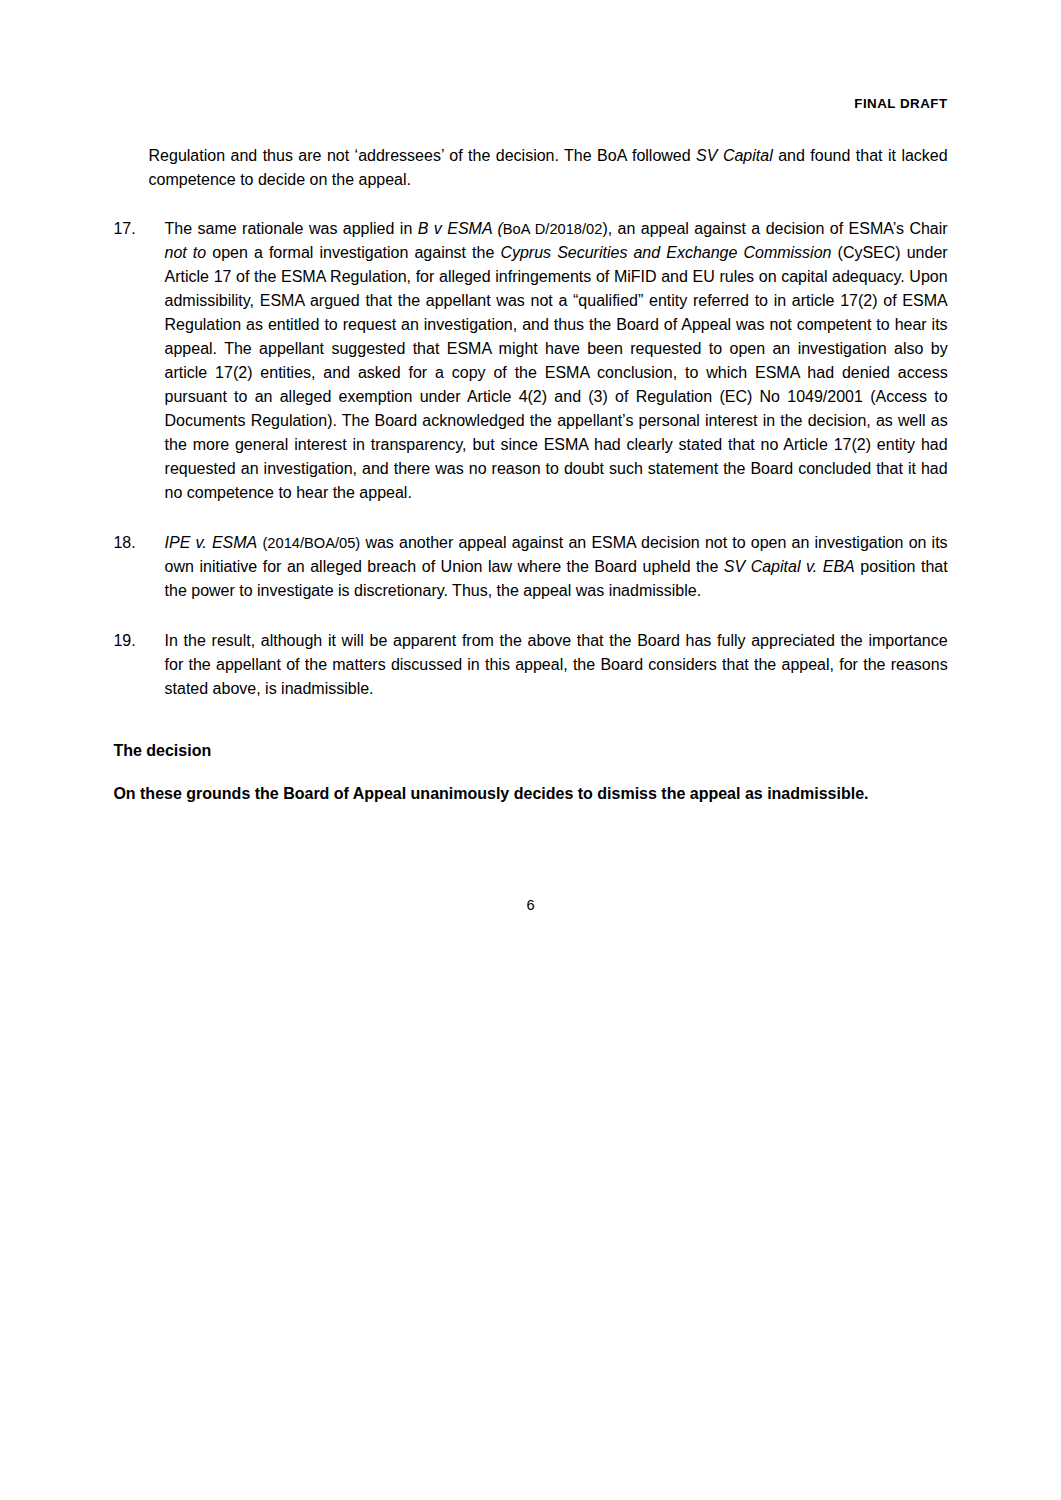FINAL DRAFT
Regulation and thus are not ‘addressees’ of the decision. The BoA followed SV Capital and found that it lacked competence to decide on the appeal.
17. The same rationale was applied in B v ESMA (BoA D/2018/02), an appeal against a decision of ESMA’s Chair not to open a formal investigation against the Cyprus Securities and Exchange Commission (CySEC) under Article 17 of the ESMA Regulation, for alleged infringements of MiFID and EU rules on capital adequacy. Upon admissibility, ESMA argued that the appellant was not a “qualified” entity referred to in article 17(2) of ESMA Regulation as entitled to request an investigation, and thus the Board of Appeal was not competent to hear its appeal. The appellant suggested that ESMA might have been requested to open an investigation also by article 17(2) entities, and asked for a copy of the ESMA conclusion, to which ESMA had denied access pursuant to an alleged exemption under Article 4(2) and (3) of Regulation (EC) No 1049/2001 (Access to Documents Regulation). The Board acknowledged the appellant’s personal interest in the decision, as well as the more general interest in transparency, but since ESMA had clearly stated that no Article 17(2) entity had requested an investigation, and there was no reason to doubt such statement the Board concluded that it had no competence to hear the appeal.
18. IPE v. ESMA (2014/BOA/05) was another appeal against an ESMA decision not to open an investigation on its own initiative for an alleged breach of Union law where the Board upheld the SV Capital v. EBA position that the power to investigate is discretionary. Thus, the appeal was inadmissible.
19. In the result, although it will be apparent from the above that the Board has fully appreciated the importance for the appellant of the matters discussed in this appeal, the Board considers that the appeal, for the reasons stated above, is inadmissible.
The decision
On these grounds the Board of Appeal unanimously decides to dismiss the appeal as inadmissible.
6